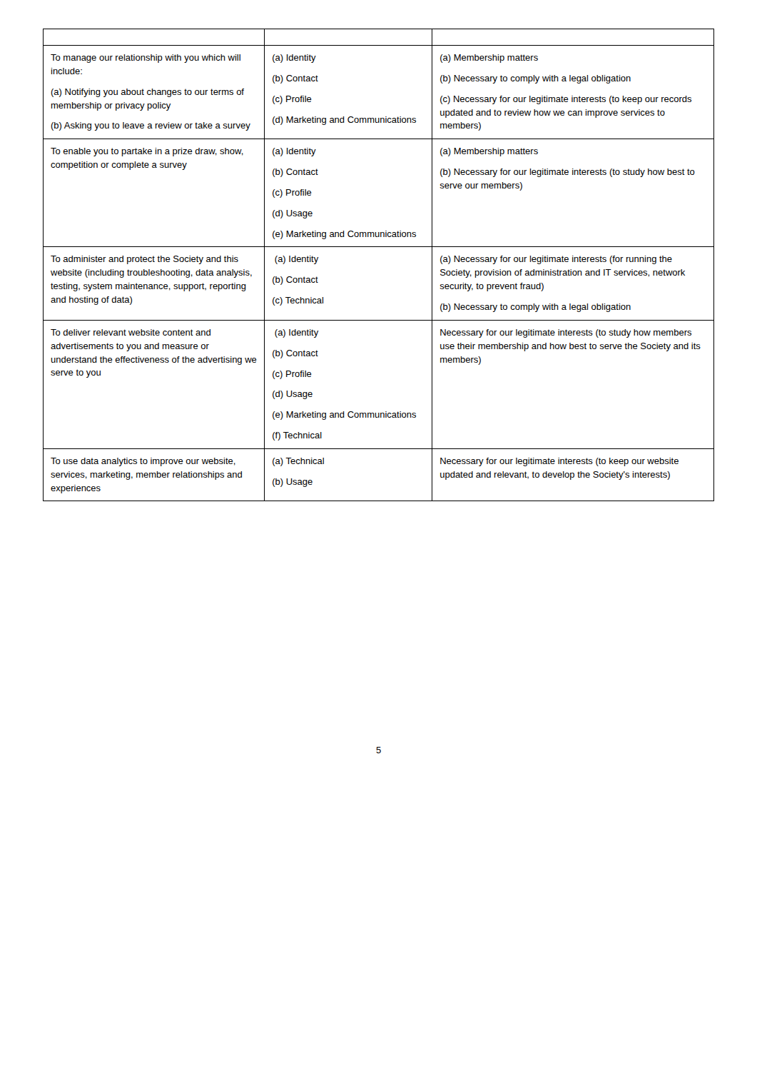| To manage our relationship with you which will include: (a) Notifying you about changes to our terms of membership or privacy policy (b) Asking you to leave a review or take a survey | (a) Identity (b) Contact (c) Profile (d) Marketing and Communications | (a) Membership matters (b) Necessary to comply with a legal obligation (c) Necessary for our legitimate interests (to keep our records updated and to review how we can improve services to members) |
| To enable you to partake in a prize draw, show, competition or complete a survey | (a) Identity (b) Contact (c) Profile (d) Usage (e) Marketing and Communications | (a) Membership matters (b) Necessary for our legitimate interests (to study how best to serve our members) |
| To administer and protect the Society and this website (including troubleshooting, data analysis, testing, system maintenance, support, reporting and hosting of data) | (a) Identity (b) Contact (c) Technical | (a) Necessary for our legitimate interests (for running the Society, provision of administration and IT services, network security, to prevent fraud) (b) Necessary to comply with a legal obligation |
| To deliver relevant website content and advertisements to you and measure or understand the effectiveness of the advertising we serve to you | (a) Identity (b) Contact (c) Profile (d) Usage (e) Marketing and Communications (f) Technical | Necessary for our legitimate interests (to study how members use their membership and how best to serve the Society and its members) |
| To use data analytics to improve our website, services, marketing, member relationships and experiences | (a) Technical (b) Usage | Necessary for our legitimate interests (to keep our website updated and relevant, to develop the Society's interests) |
5